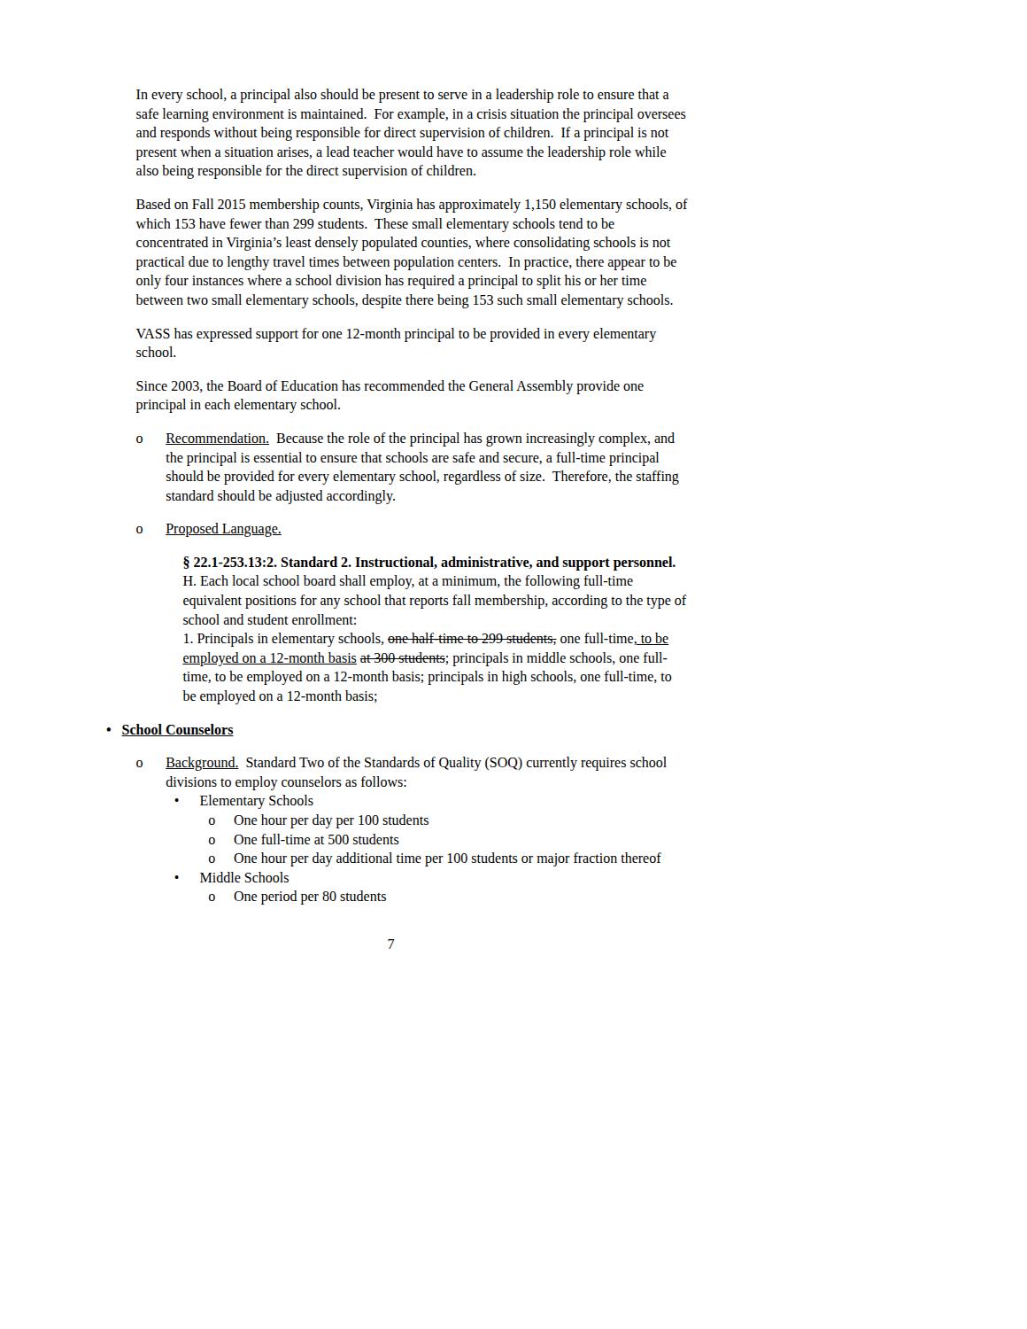In every school, a principal also should be present to serve in a leadership role to ensure that a safe learning environment is maintained. For example, in a crisis situation the principal oversees and responds without being responsible for direct supervision of children. If a principal is not present when a situation arises, a lead teacher would have to assume the leadership role while also being responsible for the direct supervision of children.
Based on Fall 2015 membership counts, Virginia has approximately 1,150 elementary schools, of which 153 have fewer than 299 students. These small elementary schools tend to be concentrated in Virginia’s least densely populated counties, where consolidating schools is not practical due to lengthy travel times between population centers. In practice, there appear to be only four instances where a school division has required a principal to split his or her time between two small elementary schools, despite there being 153 such small elementary schools.
VASS has expressed support for one 12-month principal to be provided in every elementary school.
Since 2003, the Board of Education has recommended the General Assembly provide one principal in each elementary school.
Recommendation. Because the role of the principal has grown increasingly complex, and the principal is essential to ensure that schools are safe and secure, a full-time principal should be provided for every elementary school, regardless of size. Therefore, the staffing standard should be adjusted accordingly.
Proposed Language.
§ 22.1-253.13:2. Standard 2. Instructional, administrative, and support personnel.
H. Each local school board shall employ, at a minimum, the following full-time equivalent positions for any school that reports fall membership, according to the type of school and student enrollment:
1. Principals in elementary schools, one half-time to 299 students, one full-time, to be employed on a 12-month basis at 300 students; principals in middle schools, one full-time, to be employed on a 12-month basis; principals in high schools, one full-time, to be employed on a 12-month basis;
School Counselors
Background. Standard Two of the Standards of Quality (SOQ) currently requires school divisions to employ counselors as follows:
Elementary Schools
One hour per day per 100 students
One full-time at 500 students
One hour per day additional time per 100 students or major fraction thereof
Middle Schools
One period per 80 students
7